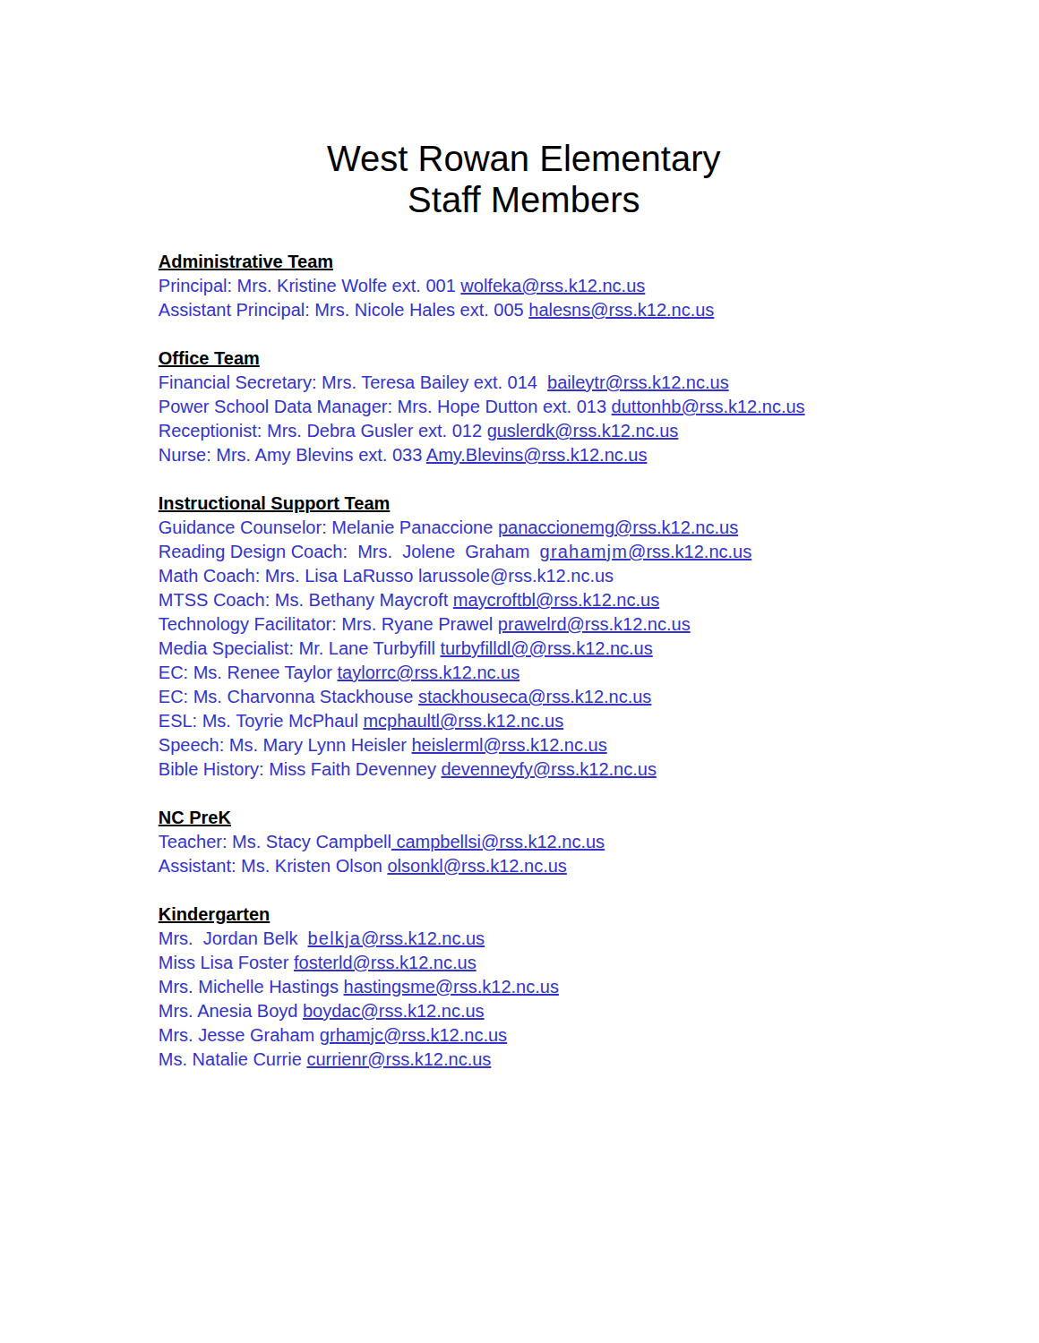West Rowan Elementary
Staff Members
Administrative Team
Principal: Mrs. Kristine Wolfe ext. 001 wolfeka@rss.k12.nc.us
Assistant Principal: Mrs. Nicole Hales ext. 005 halesns@rss.k12.nc.us
Office Team
Financial Secretary: Mrs. Teresa Bailey ext. 014 baileytr@rss.k12.nc.us
Power School Data Manager: Mrs. Hope Dutton ext. 013 duttonhb@rss.k12.nc.us
Receptionist: Mrs. Debra Gusler ext. 012 guslerdk@rss.k12.nc.us
Nurse: Mrs. Amy Blevins ext. 033 Amy.Blevins@rss.k12.nc.us
Instructional Support Team
Guidance Counselor: Melanie Panaccione panaccionemg@rss.k12.nc.us
Reading Design Coach: Mrs. Jolene Graham grahamjm@rss.k12.nc.us
Math Coach: Mrs. Lisa LaRusso larussole@rss.k12.nc.us
MTSS Coach: Ms. Bethany Maycroft maycroftbl@rss.k12.nc.us
Technology Facilitator: Mrs. Ryane Prawel prawelrd@rss.k12.nc.us
Media Specialist: Mr. Lane Turbyfill turbyfilldl@@rss.k12.nc.us
EC: Ms. Renee Taylor taylorrc@rss.k12.nc.us
EC: Ms. Charvonna Stackhouse stackhouseca@rss.k12.nc.us
ESL: Ms. Toyrie McPhaul mcphaultl@rss.k12.nc.us
Speech: Ms. Mary Lynn Heisler heislerml@rss.k12.nc.us
Bible History: Miss Faith Devenney devenneyfy@rss.k12.nc.us
NC PreK
Teacher: Ms. Stacy Campbell campbellsi@rss.k12.nc.us
Assistant: Ms. Kristen Olson olsonkl@rss.k12.nc.us
Kindergarten
Mrs. Jordan Belk belkja@rss.k12.nc.us
Miss Lisa Foster fosterld@rss.k12.nc.us
Mrs. Michelle Hastings hastingsme@rss.k12.nc.us
Mrs. Anesia Boyd boydac@rss.k12.nc.us
Mrs. Jesse Graham grhamjc@rss.k12.nc.us
Ms. Natalie Currie currienr@rss.k12.nc.us